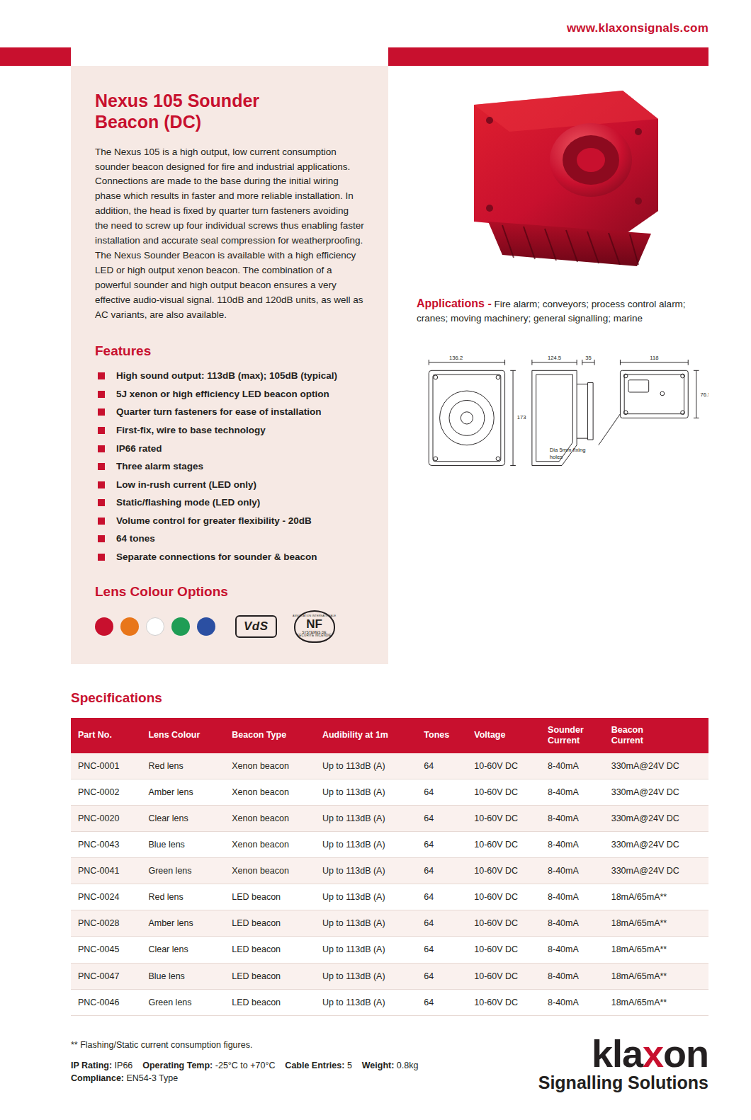www.klaxonsignals.com
Nexus 105 Sounder
Beacon (DC)
The Nexus 105 is a high output, low current consumption sounder beacon designed for fire and industrial applications. Connections are made to the base during the initial wiring phase which results in faster and more reliable installation. In addition, the head is fixed by quarter turn fasteners avoiding the need to screw up four individual screws thus enabling faster installation and accurate seal compression for weatherproofing. The Nexus Sounder Beacon is available with a high efficiency LED or high output xenon beacon. The combination of a powerful sounder and high output beacon ensures a very effective audio-visual signal. 110dB and 120dB units, as well as AC variants, are also available.
Features
High sound output: 113dB (max); 105dB (typical)
5J xenon or high efficiency LED beacon option
Quarter turn fasteners for ease of installation
First-fix, wire to base technology
IP66 rated
Three alarm stages
Low in-rush current (LED only)
Static/flashing mode (LED only)
Volume control for greater flexibility - 20dB
64 tones
Separate connections for sounder & beacon
Lens Colour Options
VdS ASSOCIATION INTERNATIONALE NF SYSTEMES DE
SECURITE INCENDIE
Applications - Fire alarm; conveyors; process control alarm; cranes; moving machinery; general signalling; marine
136.2 173 124.5 35 118 76.5 Dia 5mm fixing holes
Specifications
| Part No. | Lens Colour | Beacon Type | Audibility at 1m | Tones | Voltage | Sounder Current | Beacon Current |
| --- | --- | --- | --- | --- | --- | --- | --- |
| PNC-0001 | Red lens | Xenon beacon | Up to 113dB (A) | 64 | 10-60V DC | 8-40mA | 330mA@24V DC |
| PNC-0002 | Amber lens | Xenon beacon | Up to 113dB (A) | 64 | 10-60V DC | 8-40mA | 330mA@24V DC |
| PNC-0020 | Clear lens | Xenon beacon | Up to 113dB (A) | 64 | 10-60V DC | 8-40mA | 330mA@24V DC |
| PNC-0043 | Blue lens | Xenon beacon | Up to 113dB (A) | 64 | 10-60V DC | 8-40mA | 330mA@24V DC |
| PNC-0041 | Green lens | Xenon beacon | Up to 113dB (A) | 64 | 10-60V DC | 8-40mA | 330mA@24V DC |
| PNC-0024 | Red lens | LED beacon | Up to 113dB (A) | 64 | 10-60V DC | 8-40mA | 18mA/65mA** |
| PNC-0028 | Amber lens | LED beacon | Up to 113dB (A) | 64 | 10-60V DC | 8-40mA | 18mA/65mA** |
| PNC-0045 | Clear lens | LED beacon | Up to 113dB (A) | 64 | 10-60V DC | 8-40mA | 18mA/65mA** |
| PNC-0047 | Blue lens | LED beacon | Up to 113dB (A) | 64 | 10-60V DC | 8-40mA | 18mA/65mA** |
| PNC-0046 | Green lens | LED beacon | Up to 113dB (A) | 64 | 10-60V DC | 8-40mA | 18mA/65mA** |
** Flashing/Static current consumption figures.
IP Rating: IP66 Operating Temp: -25°C to +70°C Cable Entries: 5 Weight: 0.8kg
Compliance: EN54-3 Type
klaxon
Signalling Solutions